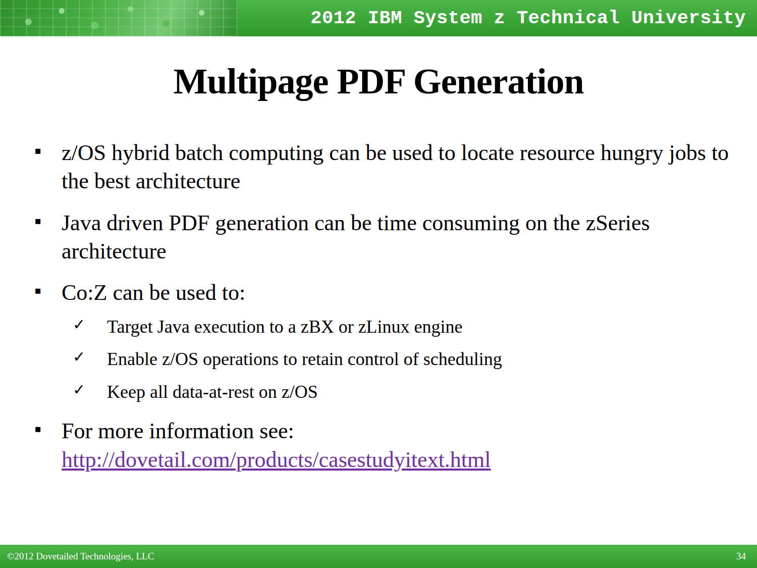2012 IBM System z Technical University
Multipage PDF Generation
z/OS hybrid batch computing can be used to locate resource hungry jobs to the best architecture
Java driven PDF generation can be time consuming on the zSeries architecture
Co:Z can be used to:
Target Java execution to a zBX or zLinux engine
Enable z/OS operations to retain control of scheduling
Keep all data-at-rest on z/OS
For more information see:
http://dovetail.com/products/casestudyitext.html
©2012 Dovetailed Technologies, LLC
34